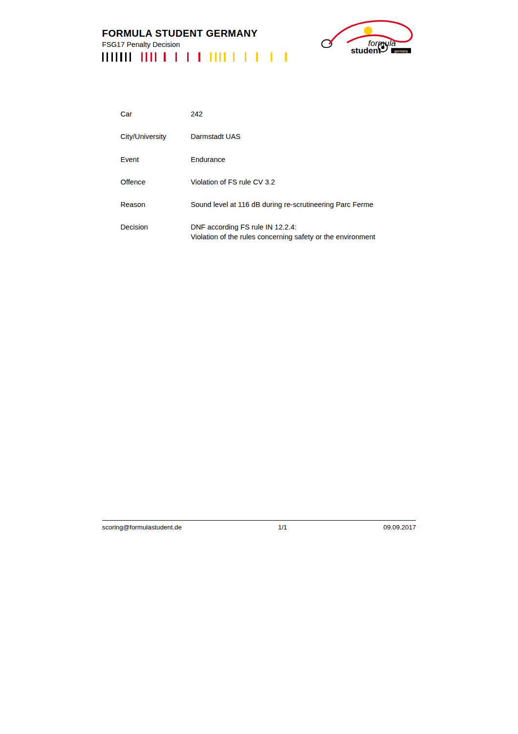FORMULA STUDENT GERMANY
FSG17 Penalty Decision
formula student germany
| Car | 242 |
| City/University | Darmstadt UAS |
| Event | Endurance |
| Offence | Violation of FS rule CV 3.2 |
| Reason | Sound level at 116 dB during re-scrutineering Parc Ferme |
| Decision | DNF according FS rule IN 12.2.4: Violation of the rules concerning safety or the environment |
scoring@formulastudent.de
1/1
09.09.2017